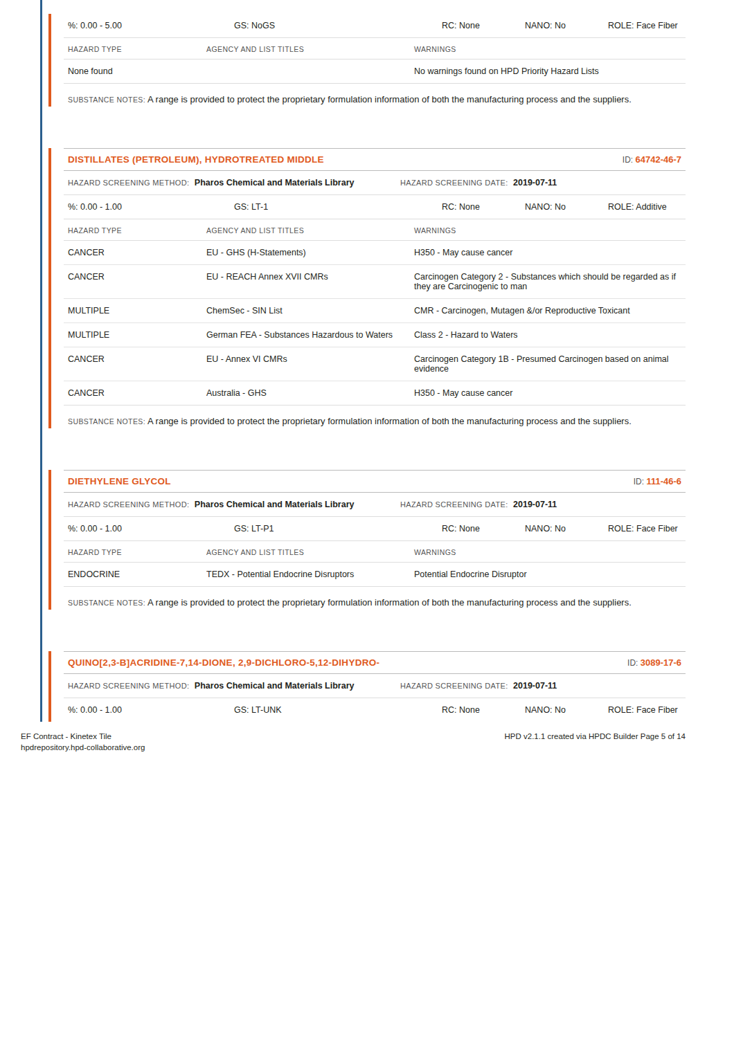%: 0.00 - 5.00
GS: NoGS
RC: None
NANO: No
ROLE: Face Fiber
| Hazard Type | Agency and List Titles | Warnings |
| --- | --- | --- |
| None found | | No warnings found on HPD Priority Hazard Lists |
Substance Notes: A range is provided to protect the proprietary formulation information of both the manufacturing process and the suppliers.
DISTILLATES (PETROLEUM), HYDROTREATED MIDDLE
ID: 64742-46-7
Hazard Screening Method: Pharos Chemical and Materials Library
Hazard Screening Date: 2019-07-11
%: 0.00 - 1.00
GS: LT-1
RC: None
NANO: No
ROLE: Additive
| Hazard Type | Agency and List Titles | Warnings |
| --- | --- | --- |
| CANCER | EU - GHS (H-Statements) | H350 - May cause cancer |
| CANCER | EU - REACH Annex XVII CMRs | Carcinogen Category 2 - Substances which should be regarded as if they are Carcinogenic to man |
| MULTIPLE | ChemSec - SIN List | CMR - Carcinogen, Mutagen &/or Reproductive Toxicant |
| MULTIPLE | German FEA - Substances Hazardous to Waters | Class 2 - Hazard to Waters |
| CANCER | EU - Annex VI CMRs | Carcinogen Category 1B - Presumed Carcinogen based on animal evidence |
| CANCER | Australia - GHS | H350 - May cause cancer |
Substance Notes: A range is provided to protect the proprietary formulation information of both the manufacturing process and the suppliers.
DIETHYLENE GLYCOL
ID: 111-46-6
Hazard Screening Method: Pharos Chemical and Materials Library
Hazard Screening Date: 2019-07-11
%: 0.00 - 1.00
GS: LT-P1
RC: None
NANO: No
ROLE: Face Fiber
| Hazard Type | Agency and List Titles | Warnings |
| --- | --- | --- |
| ENDOCRINE | TEDX - Potential Endocrine Disruptors | Potential Endocrine Disruptor |
Substance Notes: A range is provided to protect the proprietary formulation information of both the manufacturing process and the suppliers.
QUINO[2,3-B]ACRIDINE-7,14-DIONE, 2,9-DICHLORO-5,12-DIHYDRO-
ID: 3089-17-6
Hazard Screening Method: Pharos Chemical and Materials Library
Hazard Screening Date: 2019-07-11
%: 0.00 - 1.00
GS: LT-UNK
RC: None
NANO: No
ROLE: Face Fiber
EF Contract - Kinetex Tile
hpdrepository.hpd-collaborative.org
HPD v2.1.1 created via HPDC Builder Page 5 of 14